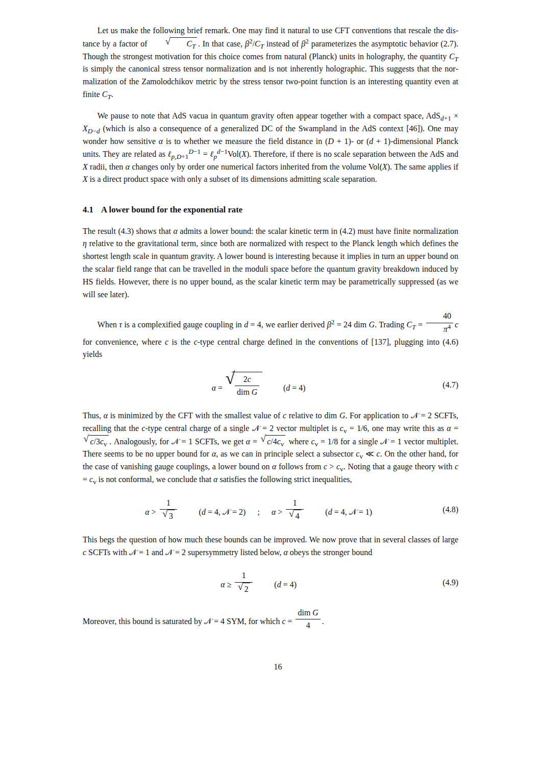Let us make the following brief remark. One may find it natural to use CFT conventions that rescale the distance by a factor of CT. In that case, β2/CT instead of β2 parameterizes the asymptotic behavior (2.7). Though the strongest motivation for this choice comes from natural (Planck) units in holography, the quantity CT is simply the canonical stress tensor normalization and is not inherently holographic. This suggests that the normalization of the Zamolodchikov metric by the stress tensor two-point function is an interesting quantity even at finite CT.
We pause to note that AdS vacua in quantum gravity often appear together with a compact space, AdSd+1 × XD−d (which is also a consequence of a generalized DC of the Swampland in the AdS context [46]). One may wonder how sensitive α is to whether we measure the field distance in (D + 1)- or (d + 1)-dimensional Planck units. They are related as ℓp,D+1D−1 = ℓpd−1Vol(X). Therefore, if there is no scale separation between the AdS and X radii, then α changes only by order one numerical factors inherited from the volume Vol(X). The same applies if X is a direct product space with only a subset of its dimensions admitting scale separation.
4.1 A lower bound for the exponential rate
The result (4.3) shows that α admits a lower bound: the scalar kinetic term in (4.2) must have finite normalization η relative to the gravitational term, since both are normalized with respect to the Planck length which defines the shortest length scale in quantum gravity. A lower bound is interesting because it implies in turn an upper bound on the scalar field range that can be travelled in the moduli space before the quantum gravity breakdown induced by HS fields. However, there is no upper bound, as the scalar kinetic term may be parametrically suppressed (as we will see later).
When τ is a complexified gauge coupling in d = 4, we earlier derived β2 = 24 dim G. Trading CT = 40 π4 c for convenience, where c is the c-type central charge defined in the conventions of [137], plugging into (4.6) yields
α = 2c dim G (d = 4)
(4.7)
Thus, α is minimized by the CFT with the smallest value of c relative to dim G. For application to 𝒩 = 2 SCFTs, recalling that the c-type central charge of a single 𝒩 = 2 vector multiplet is cv = 1/6, one may write this as α = c/3cv. Analogously, for 𝒩 = 1 SCFTs, we get α = c/4cv where cv = 1/8 for a single 𝒩 = 1 vector multiplet. There seems to be no upper bound for α, as we can in principle select a subsector cv ≪ c. On the other hand, for the case of vanishing gauge couplings, a lower bound on α follows from c > cv. Noting that a gauge theory with c = cv is not conformal, we conclude that α satisfies the following strict inequalities,
α > 13 (d = 4, 𝒩 = 2) ; α > 14 (d = 4, 𝒩 = 1)
(4.8)
This begs the question of how much these bounds can be improved. We now prove that in several classes of large c SCFTs with 𝒩 = 1 and 𝒩 = 2 supersymmetry listed below, α obeys the stronger bound
α ≥ 12 (d = 4)
(4.9)
Moreover, this bound is saturated by 𝒩 = 4 SYM, for which c = dim G 4.
16